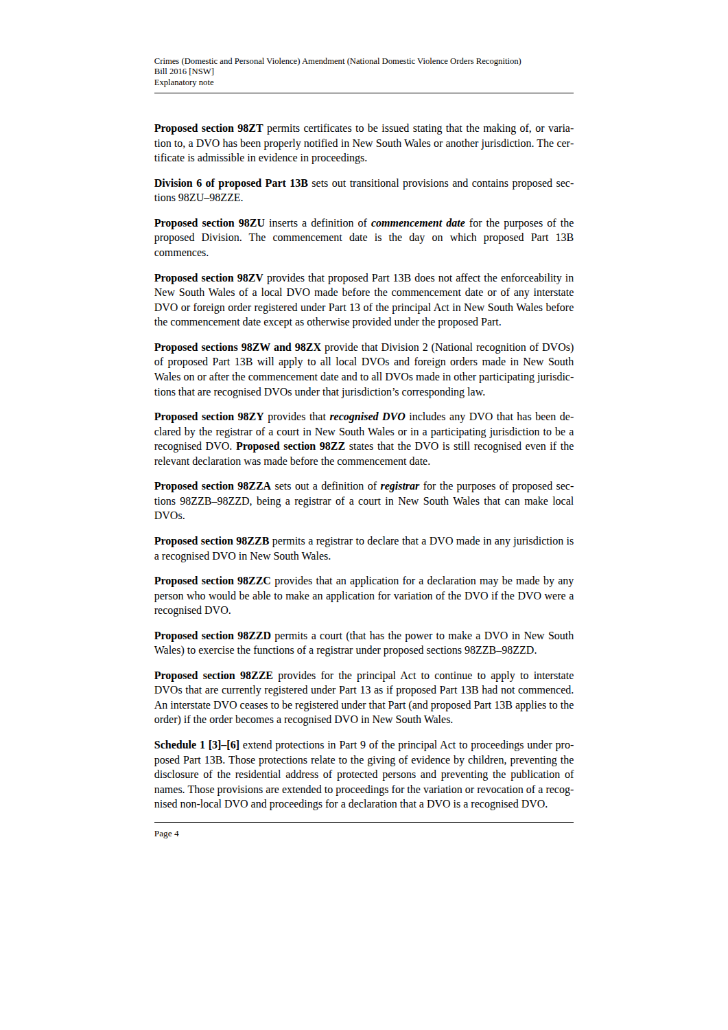Crimes (Domestic and Personal Violence) Amendment (National Domestic Violence Orders Recognition)
Bill 2016 [NSW]
Explanatory note
Proposed section 98ZT permits certificates to be issued stating that the making of, or variation to, a DVO has been properly notified in New South Wales or another jurisdiction. The certificate is admissible in evidence in proceedings.
Division 6 of proposed Part 13B sets out transitional provisions and contains proposed sections 98ZU–98ZZE.
Proposed section 98ZU inserts a definition of commencement date for the purposes of the proposed Division. The commencement date is the day on which proposed Part 13B commences.
Proposed section 98ZV provides that proposed Part 13B does not affect the enforceability in New South Wales of a local DVO made before the commencement date or of any interstate DVO or foreign order registered under Part 13 of the principal Act in New South Wales before the commencement date except as otherwise provided under the proposed Part.
Proposed sections 98ZW and 98ZX provide that Division 2 (National recognition of DVOs) of proposed Part 13B will apply to all local DVOs and foreign orders made in New South Wales on or after the commencement date and to all DVOs made in other participating jurisdictions that are recognised DVOs under that jurisdiction’s corresponding law.
Proposed section 98ZY provides that recognised DVO includes any DVO that has been declared by the registrar of a court in New South Wales or in a participating jurisdiction to be a recognised DVO. Proposed section 98ZZ states that the DVO is still recognised even if the relevant declaration was made before the commencement date.
Proposed section 98ZZA sets out a definition of registrar for the purposes of proposed sections 98ZZB–98ZZD, being a registrar of a court in New South Wales that can make local DVOs.
Proposed section 98ZZB permits a registrar to declare that a DVO made in any jurisdiction is a recognised DVO in New South Wales.
Proposed section 98ZZC provides that an application for a declaration may be made by any person who would be able to make an application for variation of the DVO if the DVO were a recognised DVO.
Proposed section 98ZZD permits a court (that has the power to make a DVO in New South Wales) to exercise the functions of a registrar under proposed sections 98ZZB–98ZZD.
Proposed section 98ZZE provides for the principal Act to continue to apply to interstate DVOs that are currently registered under Part 13 as if proposed Part 13B had not commenced. An interstate DVO ceases to be registered under that Part (and proposed Part 13B applies to the order) if the order becomes a recognised DVO in New South Wales.
Schedule 1 [3]–[6] extend protections in Part 9 of the principal Act to proceedings under proposed Part 13B. Those protections relate to the giving of evidence by children, preventing the disclosure of the residential address of protected persons and preventing the publication of names. Those provisions are extended to proceedings for the variation or revocation of a recognised non-local DVO and proceedings for a declaration that a DVO is a recognised DVO.
Page 4